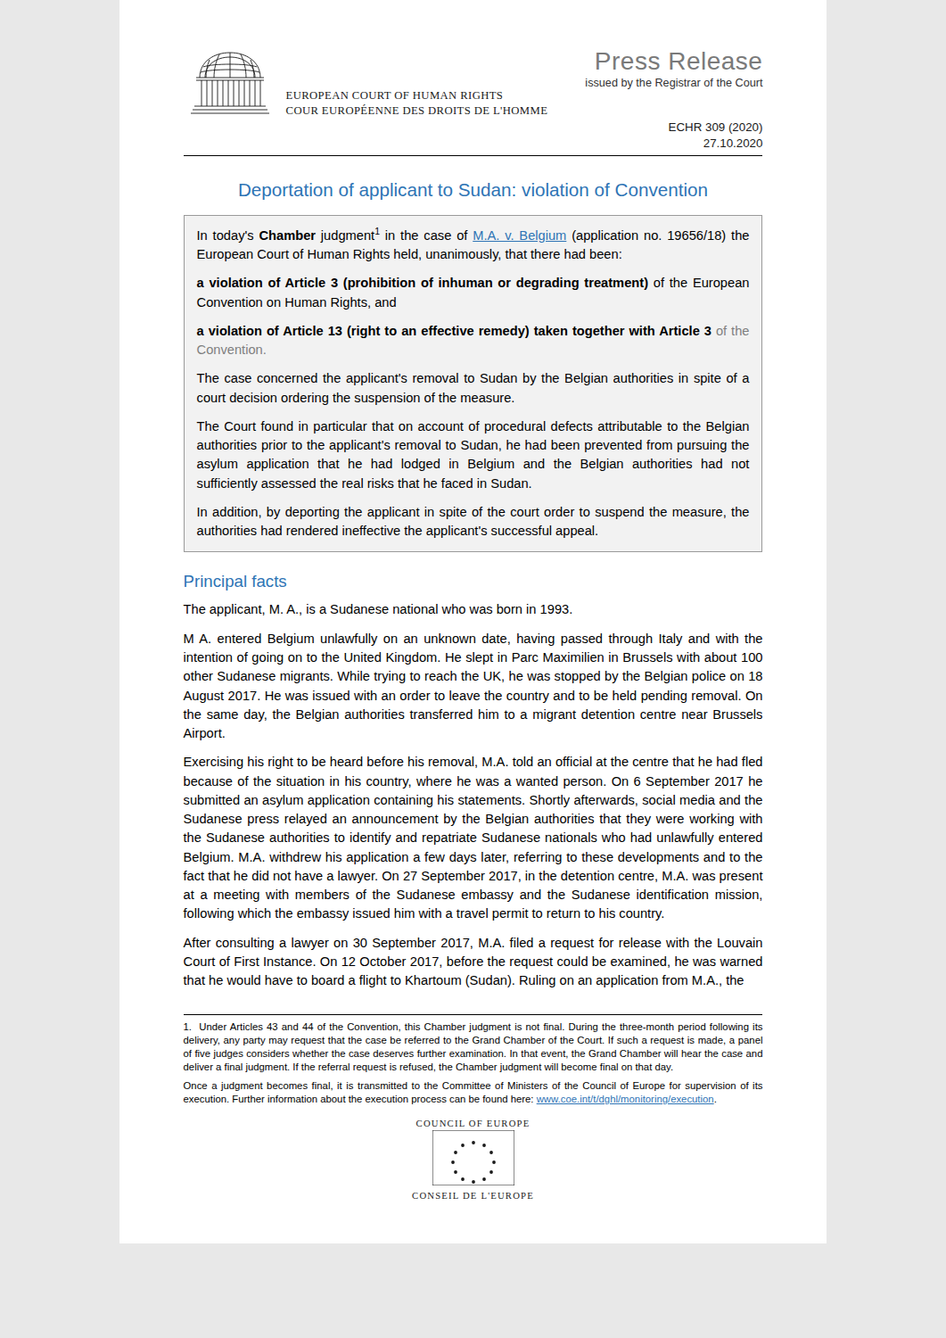EUROPEAN COURT OF HUMAN RIGHTS
COUR EUROPÉENNE DES DROITS DE L'HOMME
Press Release
issued by the Registrar of the Court
ECHR 309 (2020)
27.10.2020
Deportation of applicant to Sudan: violation of Convention
In today's Chamber judgment1 in the case of M.A. v. Belgium (application no. 19656/18) the European Court of Human Rights held, unanimously, that there had been:
a violation of Article 3 (prohibition of inhuman or degrading treatment) of the European Convention on Human Rights, and
a violation of Article 13 (right to an effective remedy) taken together with Article 3 of the Convention.
The case concerned the applicant's removal to Sudan by the Belgian authorities in spite of a court decision ordering the suspension of the measure.
The Court found in particular that on account of procedural defects attributable to the Belgian authorities prior to the applicant's removal to Sudan, he had been prevented from pursuing the asylum application that he had lodged in Belgium and the Belgian authorities had not sufficiently assessed the real risks that he faced in Sudan.
In addition, by deporting the applicant in spite of the court order to suspend the measure, the authorities had rendered ineffective the applicant's successful appeal.
Principal facts
The applicant, M. A., is a Sudanese national who was born in 1993.
M A. entered Belgium unlawfully on an unknown date, having passed through Italy and with the intention of going on to the United Kingdom. He slept in Parc Maximilien in Brussels with about 100 other Sudanese migrants. While trying to reach the UK, he was stopped by the Belgian police on 18 August 2017. He was issued with an order to leave the country and to be held pending removal. On the same day, the Belgian authorities transferred him to a migrant detention centre near Brussels Airport.
Exercising his right to be heard before his removal, M.A. told an official at the centre that he had fled because of the situation in his country, where he was a wanted person. On 6 September 2017 he submitted an asylum application containing his statements. Shortly afterwards, social media and the Sudanese press relayed an announcement by the Belgian authorities that they were working with the Sudanese authorities to identify and repatriate Sudanese nationals who had unlawfully entered Belgium. M.A. withdrew his application a few days later, referring to these developments and to the fact that he did not have a lawyer. On 27 September 2017, in the detention centre, M.A. was present at a meeting with members of the Sudanese embassy and the Sudanese identification mission, following which the embassy issued him with a travel permit to return to his country.
After consulting a lawyer on 30 September 2017, M.A. filed a request for release with the Louvain Court of First Instance. On 12 October 2017, before the request could be examined, he was warned that he would have to board a flight to Khartoum (Sudan). Ruling on an application from M.A., the
1. Under Articles 43 and 44 of the Convention, this Chamber judgment is not final. During the three-month period following its delivery, any party may request that the case be referred to the Grand Chamber of the Court. If such a request is made, a panel of five judges considers whether the case deserves further examination. In that event, the Grand Chamber will hear the case and deliver a final judgment. If the referral request is refused, the Chamber judgment will become final on that day.
Once a judgment becomes final, it is transmitted to the Committee of Ministers of the Council of Europe for supervision of its execution. Further information about the execution process can be found here: www.coe.int/t/dghl/monitoring/execution.
COUNCIL OF EUROPE
CONSEIL DE L'EUROPE